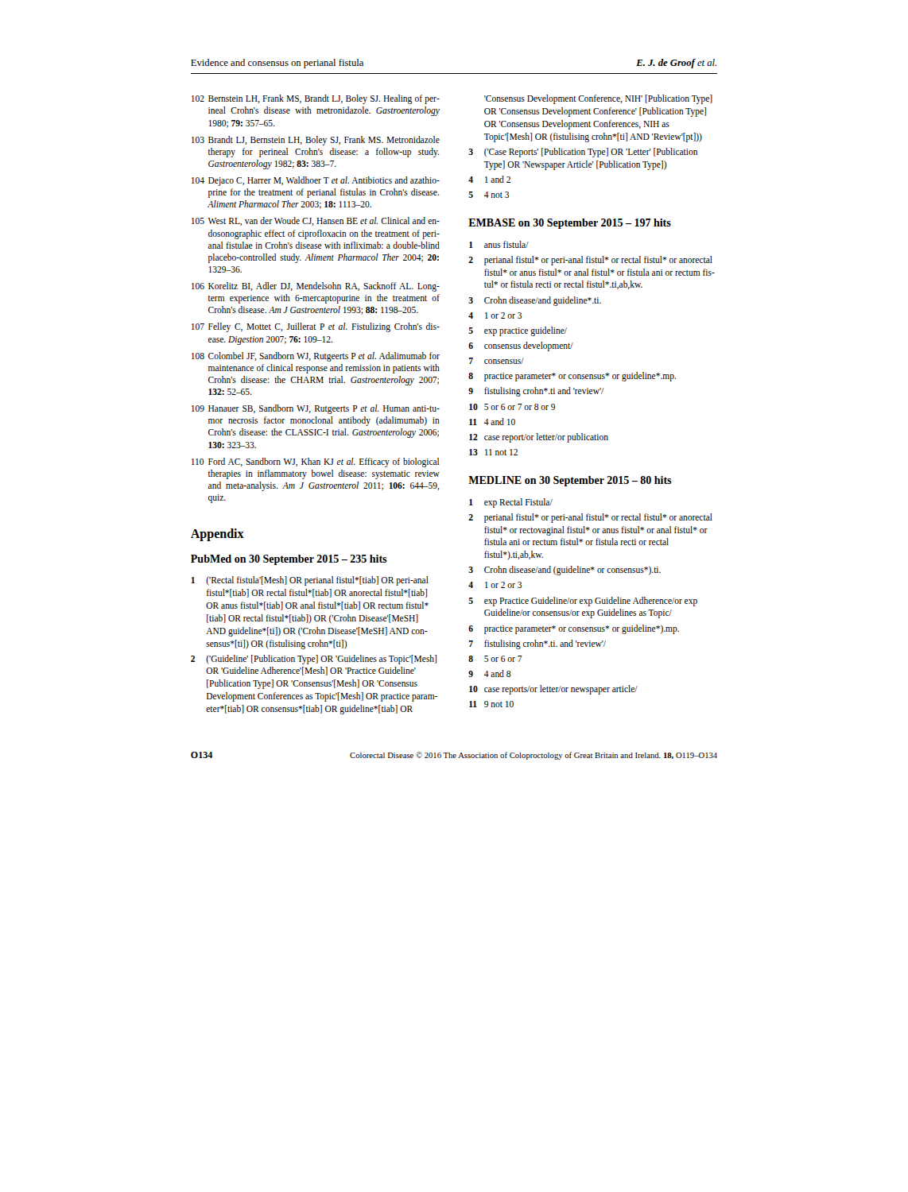Evidence and consensus on perianal fistula E. J. de Groof et al.
Bernstein LH, Frank MS, Brandt LJ, Boley SJ. Healing of perineal Crohn's disease with metronidazole. Gastroenterology 1980; 79: 357–65.
Brandt LJ, Bernstein LH, Boley SJ, Frank MS. Metronidazole therapy for perineal Crohn's disease: a follow-up study. Gastroenterology 1982; 83: 383–7.
Dejaco C, Harrer M, Waldhoer T et al. Antibiotics and azathioprine for the treatment of perianal fistulas in Crohn's disease. Aliment Pharmacol Ther 2003; 18: 1113–20.
West RL, van der Woude CJ, Hansen BE et al. Clinical and endosonographic effect of ciprofloxacin on the treatment of perianal fistulae in Crohn's disease with infliximab: a double-blind placebo-controlled study. Aliment Pharmacol Ther 2004; 20: 1329–36.
Korelitz BI, Adler DJ, Mendelsohn RA, Sacknoff AL. Long-term experience with 6-mercaptopurine in the treatment of Crohn's disease. Am J Gastroenterol 1993; 88: 1198–205.
Felley C, Mottet C, Juillerat P et al. Fistulizing Crohn's disease. Digestion 2007; 76: 109–12.
Colombel JF, Sandborn WJ, Rutgeerts P et al. Adalimumab for maintenance of clinical response and remission in patients with Crohn's disease: the CHARM trial. Gastroenterology 2007; 132: 52–65.
Hanauer SB, Sandborn WJ, Rutgeerts P et al. Human anti-tumor necrosis factor monoclonal antibody (adalimumab) in Crohn's disease: the CLASSIC-I trial. Gastroenterology 2006; 130: 323–33.
Ford AC, Sandborn WJ, Khan KJ et al. Efficacy of biological therapies in inflammatory bowel disease: systematic review and meta-analysis. Am J Gastroenterol 2011; 106: 644–59, quiz.
Appendix
PubMed on 30 September 2015 – 235 hits
('Rectal fistula'[Mesh] OR perianal fistul*[tiab] OR peri-anal fistul*[tiab] OR rectal fistul*[tiab] OR anorectal fistul*[tiab] OR anus fistul*[tiab] OR anal fistul*[tiab] OR rectum fistul*[tiab] OR rectal fistul*[tiab]) OR ('Crohn Disease'[MeSH] AND guideline*[ti]) OR ('Crohn Disease'[MeSH] AND consensus*[ti]) OR (fistulising crohn*[ti])
('Guideline' [Publication Type] OR 'Guidelines as Topic'[Mesh] OR 'Guideline Adherence'[Mesh] OR 'Practice Guideline' [Publication Type] OR 'Consensus'[Mesh] OR 'Consensus Development Conferences as Topic'[Mesh] OR practice parameter*[tiab] OR consensus*[tiab] OR guideline*[tiab] OR 'Consensus Development Conference, NIH' [Publication Type] OR 'Consensus Development Conference' [Publication Type] OR 'Consensus Development Conferences, NIH as Topic'[Mesh] OR (fistulising crohn*[ti] AND 'Review'[pt]))
('Case Reports' [Publication Type] OR 'Letter' [Publication Type] OR 'Newspaper Article' [Publication Type])
1 and 2
4 not 3
EMBASE on 30 September 2015 – 197 hits
anus fistula/
perianal fistul* or peri-anal fistul* or rectal fistul* or anorectal fistul* or anus fistul* or anal fistul* or fistula ani or rectum fistul* or fistula recti or rectal fistul*.ti,ab,kw.
Crohn disease/and guideline*.ti.
1 or 2 or 3
exp practice guideline/
consensus development/
consensus/
practice parameter* or consensus* or guideline*.mp.
fistulising crohn*.ti and 'review'/
5 or 6 or 7 or 8 or 9
4 and 10
case report/or letter/or publication
11 not 12
MEDLINE on 30 September 2015 – 80 hits
exp Rectal Fistula/
perianal fistul* or peri-anal fistul* or rectal fistul* or anorectal fistul* or rectovaginal fistul* or anus fistul* or anal fistul* or fistula ani or rectum fistul* or fistula recti or rectal fistul*).ti,ab,kw.
Crohn disease/and (guideline* or consensus*).ti.
1 or 2 or 3
exp Practice Guideline/or exp Guideline Adherence/or exp Guideline/or consensus/or exp Guidelines as Topic/
practice parameter* or consensus* or guideline*).mp.
fistulising crohn*.ti. and 'review'/
5 or 6 or 7
4 and 8
case reports/or letter/or newspaper article/
9 not 10
O134 Colorectal Disease © 2016 The Association of Coloproctology of Great Britain and Ireland. 18, O119–O134